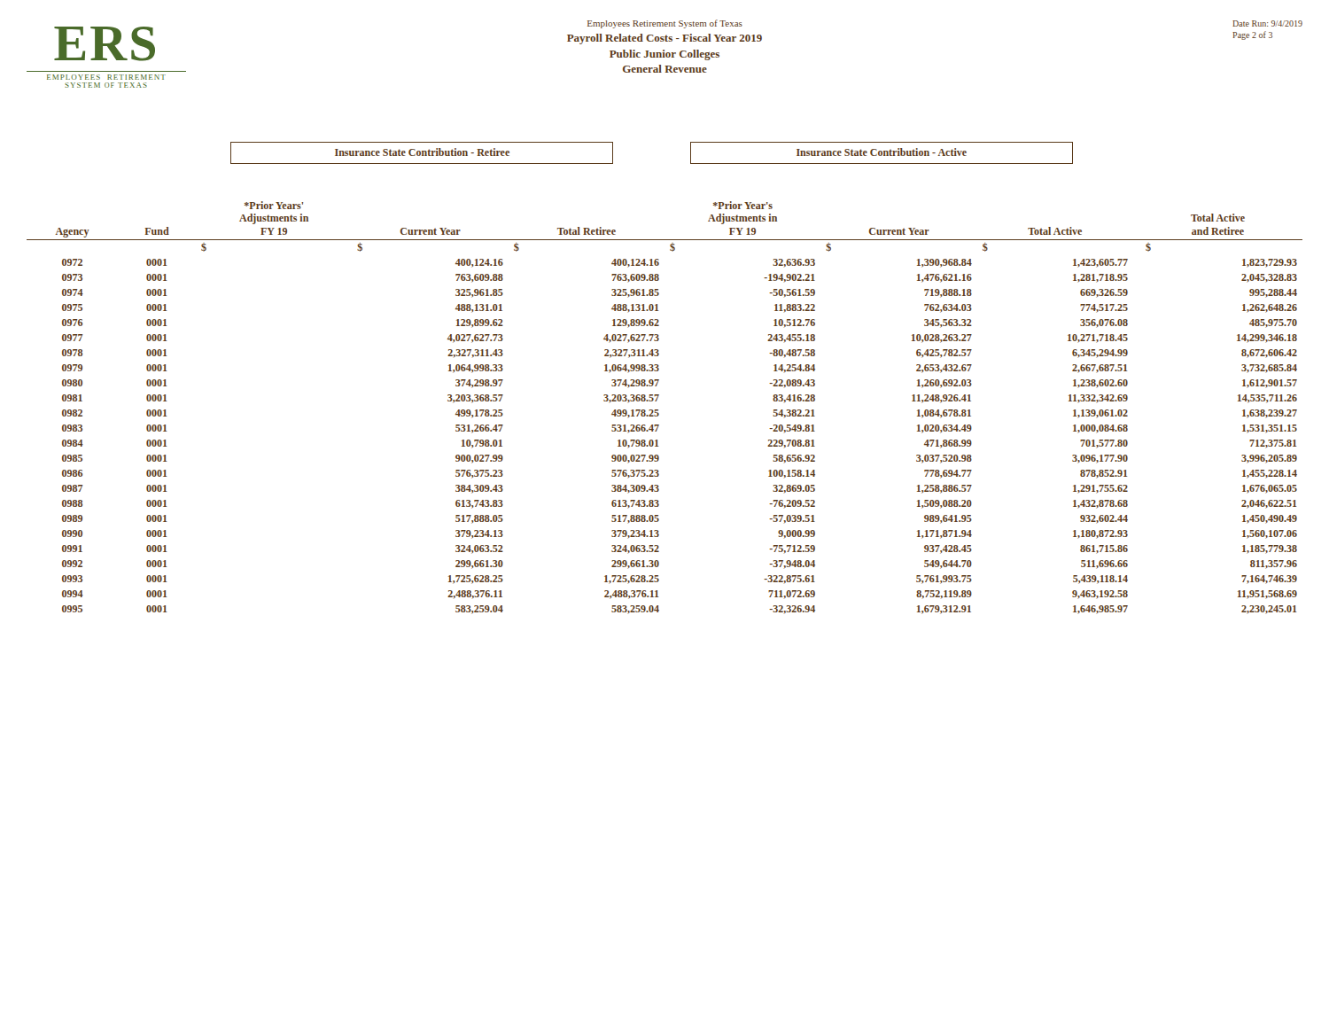ERS
EMPLOYEES RETIREMENT
SYSTEM OF TEXAS
Date Run: 9/4/2019
Page 2 of 3
Employees Retirement System of Texas
Payroll Related Costs - Fiscal Year 2019
Public Junior Colleges
General Revenue
| | Insurance State Contribution - Retiree | | Insurance State Contribution - Active | |
| Agency | Fund | *Prior Years' Adjustments in FY 19 | Current Year | Total Retiree | *Prior Year's Adjustments in FY 19 | Current Year | Total Active | Total Active and Retiree |
| --- | --- | --- | --- | --- | --- | --- | --- | --- |
| | | $ | $ | $ | $ | $ | $ | $ |
| 0972 | 0001 | | 400,124.16 | 400,124.16 | 32,636.93 | 1,390,968.84 | 1,423,605.77 | 1,823,729.93 |
| 0973 | 0001 | | 763,609.88 | 763,609.88 | -194,902.21 | 1,476,621.16 | 1,281,718.95 | 2,045,328.83 |
| 0974 | 0001 | | 325,961.85 | 325,961.85 | -50,561.59 | 719,888.18 | 669,326.59 | 995,288.44 |
| 0975 | 0001 | | 488,131.01 | 488,131.01 | 11,883.22 | 762,634.03 | 774,517.25 | 1,262,648.26 |
| 0976 | 0001 | | 129,899.62 | 129,899.62 | 10,512.76 | 345,563.32 | 356,076.08 | 485,975.70 |
| 0977 | 0001 | | 4,027,627.73 | 4,027,627.73 | 243,455.18 | 10,028,263.27 | 10,271,718.45 | 14,299,346.18 |
| 0978 | 0001 | | 2,327,311.43 | 2,327,311.43 | -80,487.58 | 6,425,782.57 | 6,345,294.99 | 8,672,606.42 |
| 0979 | 0001 | | 1,064,998.33 | 1,064,998.33 | 14,254.84 | 2,653,432.67 | 2,667,687.51 | 3,732,685.84 |
| 0980 | 0001 | | 374,298.97 | 374,298.97 | -22,089.43 | 1,260,692.03 | 1,238,602.60 | 1,612,901.57 |
| 0981 | 0001 | | 3,203,368.57 | 3,203,368.57 | 83,416.28 | 11,248,926.41 | 11,332,342.69 | 14,535,711.26 |
| 0982 | 0001 | | 499,178.25 | 499,178.25 | 54,382.21 | 1,084,678.81 | 1,139,061.02 | 1,638,239.27 |
| 0983 | 0001 | | 531,266.47 | 531,266.47 | -20,549.81 | 1,020,634.49 | 1,000,084.68 | 1,531,351.15 |
| 0984 | 0001 | | 10,798.01 | 10,798.01 | 229,708.81 | 471,868.99 | 701,577.80 | 712,375.81 |
| 0985 | 0001 | | 900,027.99 | 900,027.99 | 58,656.92 | 3,037,520.98 | 3,096,177.90 | 3,996,205.89 |
| 0986 | 0001 | | 576,375.23 | 576,375.23 | 100,158.14 | 778,694.77 | 878,852.91 | 1,455,228.14 |
| 0987 | 0001 | | 384,309.43 | 384,309.43 | 32,869.05 | 1,258,886.57 | 1,291,755.62 | 1,676,065.05 |
| 0988 | 0001 | | 613,743.83 | 613,743.83 | -76,209.52 | 1,509,088.20 | 1,432,878.68 | 2,046,622.51 |
| 0989 | 0001 | | 517,888.05 | 517,888.05 | -57,039.51 | 989,641.95 | 932,602.44 | 1,450,490.49 |
| 0990 | 0001 | | 379,234.13 | 379,234.13 | 9,000.99 | 1,171,871.94 | 1,180,872.93 | 1,560,107.06 |
| 0991 | 0001 | | 324,063.52 | 324,063.52 | -75,712.59 | 937,428.45 | 861,715.86 | 1,185,779.38 |
| 0992 | 0001 | | 299,661.30 | 299,661.30 | -37,948.04 | 549,644.70 | 511,696.66 | 811,357.96 |
| 0993 | 0001 | | 1,725,628.25 | 1,725,628.25 | -322,875.61 | 5,761,993.75 | 5,439,118.14 | 7,164,746.39 |
| 0994 | 0001 | | 2,488,376.11 | 2,488,376.11 | 711,072.69 | 8,752,119.89 | 9,463,192.58 | 11,951,568.69 |
| 0995 | 0001 | | 583,259.04 | 583,259.04 | -32,326.94 | 1,679,312.91 | 1,646,985.97 | 2,230,245.01 |